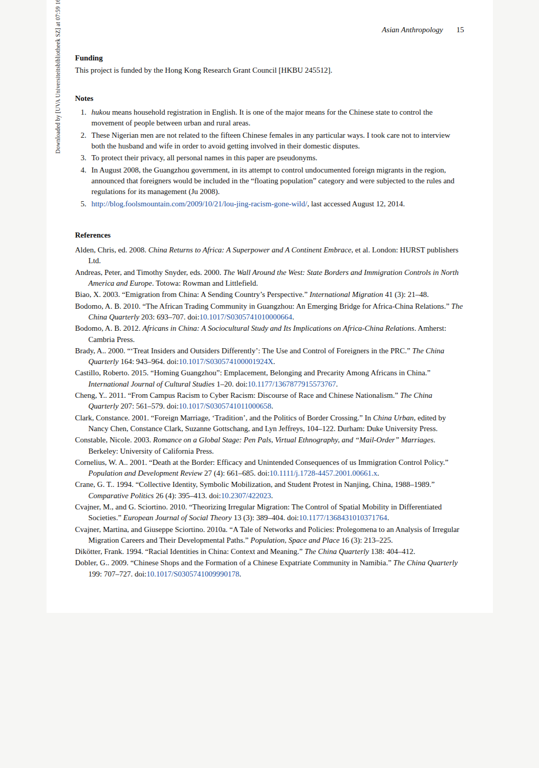Downloaded by [UVA Universiteitsbibliotheek SZ] at 07:59 16 September 2015
Asian Anthropology 15
Funding
This project is funded by the Hong Kong Research Grant Council [HKBU 245512].
Notes
hukou means household registration in English. It is one of the major means for the Chinese state to control the movement of people between urban and rural areas.
These Nigerian men are not related to the fifteen Chinese females in any particular ways. I took care not to interview both the husband and wife in order to avoid getting involved in their domestic disputes.
To protect their privacy, all personal names in this paper are pseudonyms.
In August 2008, the Guangzhou government, in its attempt to control undocumented foreign migrants in the region, announced that foreigners would be included in the “floating population” category and were subjected to the rules and regulations for its management (Ju 2008).
http://blog.foolsmountain.com/2009/10/21/lou-jing-racism-gone-wild/, last accessed August 12, 2014.
References
Alden, Chris, ed. 2008. China Returns to Africa: A Superpower and A Continent Embrace, et al. London: HURST publishers Ltd.
Andreas, Peter, and Timothy Snyder, eds. 2000. The Wall Around the West: State Borders and Immigration Controls in North America and Europe. Totowa: Rowman and Littlefield.
Biao, X. 2003. “Emigration from China: A Sending Country’s Perspective.” International Migration 41 (3): 21–48.
Bodomo, A. B. 2010. “The African Trading Community in Guangzhou: An Emerging Bridge for Africa-China Relations.” The China Quarterly 203: 693–707. doi:10.1017/S0305741010000664.
Bodomo, A. B. 2012. Africans in China: A Sociocultural Study and Its Implications on Africa-China Relations. Amherst: Cambria Press.
Brady, A.. 2000. “‘Treat Insiders and Outsiders Differently’: The Use and Control of Foreigners in the PRC.” The China Quarterly 164: 943–964. doi:10.1017/S030574100001924X.
Castillo, Roberto. 2015. “Homing Guangzhou”: Emplacement, Belonging and Precarity Among Africans in China.” International Journal of Cultural Studies 1–20. doi:10.1177/1367877915573767.
Cheng, Y.. 2011. “From Campus Racism to Cyber Racism: Discourse of Race and Chinese Nationalism.” The China Quarterly 207: 561–579. doi:10.1017/S0305741011000658.
Clark, Constance. 2001. “Foreign Marriage, ‘Tradition’, and the Politics of Border Crossing.” In China Urban, edited by Nancy Chen, Constance Clark, Suzanne Gottschang, and Lyn Jeffreys, 104–122. Durham: Duke University Press.
Constable, Nicole. 2003. Romance on a Global Stage: Pen Pals, Virtual Ethnography, and “Mail-Order” Marriages. Berkeley: University of California Press.
Cornelius, W. A.. 2001. “Death at the Border: Efficacy and Unintended Consequences of us Immigration Control Policy.” Population and Development Review 27 (4): 661–685. doi:10.1111/j.1728-4457.2001.00661.x.
Crane, G. T.. 1994. “Collective Identity, Symbolic Mobilization, and Student Protest in Nanjing, China, 1988–1989.” Comparative Politics 26 (4): 395–413. doi:10.2307/422023.
Cvajner, M., and G. Sciortino. 2010. “Theorizing Irregular Migration: The Control of Spatial Mobility in Differentiated Societies.” European Journal of Social Theory 13 (3): 389–404. doi:10.1177/1368431010371764.
Cvajner, Martina, and Giuseppe Sciortino. 2010a. “A Tale of Networks and Policies: Prolegomena to an Analysis of Irregular Migration Careers and Their Developmental Paths.” Population, Space and Place 16 (3): 213–225.
Dikötter, Frank. 1994. “Racial Identities in China: Context and Meaning.” The China Quarterly 138: 404–412.
Dobler, G.. 2009. “Chinese Shops and the Formation of a Chinese Expatriate Community in Namibia.” The China Quarterly 199: 707–727. doi:10.1017/S0305741009990178.